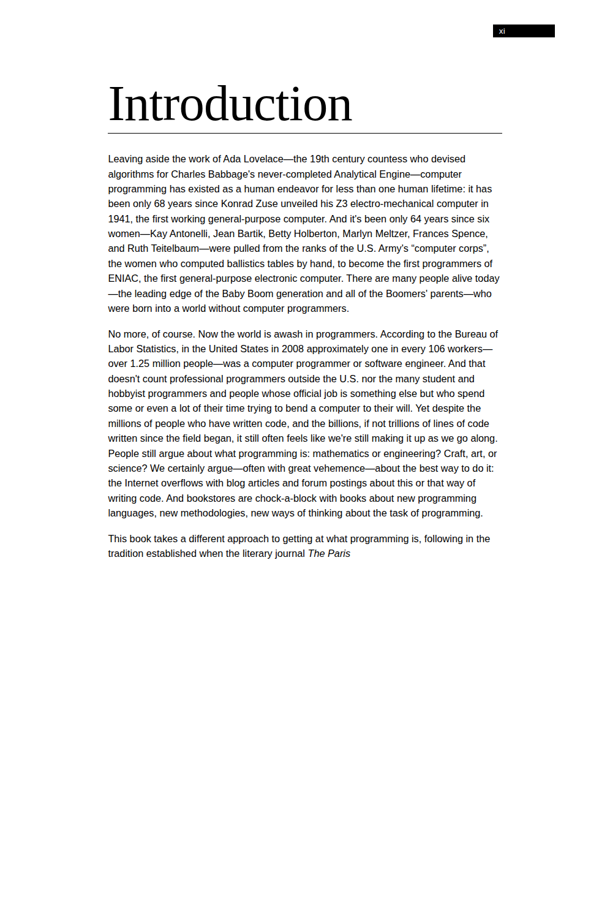xi
Introduction
Leaving aside the work of Ada Lovelace—the 19th century countess who devised algorithms for Charles Babbage's never-completed Analytical Engine—computer programming has existed as a human endeavor for less than one human lifetime: it has been only 68 years since Konrad Zuse unveiled his Z3 electro-mechanical computer in 1941, the first working general-purpose computer. And it's been only 64 years since six women—Kay Antonelli, Jean Bartik, Betty Holberton, Marlyn Meltzer, Frances Spence, and Ruth Teitelbaum—were pulled from the ranks of the U.S. Army's “computer corps”, the women who computed ballistics tables by hand, to become the first programmers of ENIAC, the first general-purpose electronic computer. There are many people alive today—the leading edge of the Baby Boom generation and all of the Boomers' parents—who were born into a world without computer programmers.
No more, of course. Now the world is awash in programmers. According to the Bureau of Labor Statistics, in the United States in 2008 approximately one in every 106 workers—over 1.25 million people—was a computer programmer or software engineer. And that doesn't count professional programmers outside the U.S. nor the many student and hobbyist programmers and people whose official job is something else but who spend some or even a lot of their time trying to bend a computer to their will. Yet despite the millions of people who have written code, and the billions, if not trillions of lines of code written since the field began, it still often feels like we're still making it up as we go along. People still argue about what programming is: mathematics or engineering? Craft, art, or science? We certainly argue—often with great vehemence—about the best way to do it: the Internet overflows with blog articles and forum postings about this or that way of writing code. And bookstores are chock-a-block with books about new programming languages, new methodologies, new ways of thinking about the task of programming.
This book takes a different approach to getting at what programming is, following in the tradition established when the literary journal The Paris